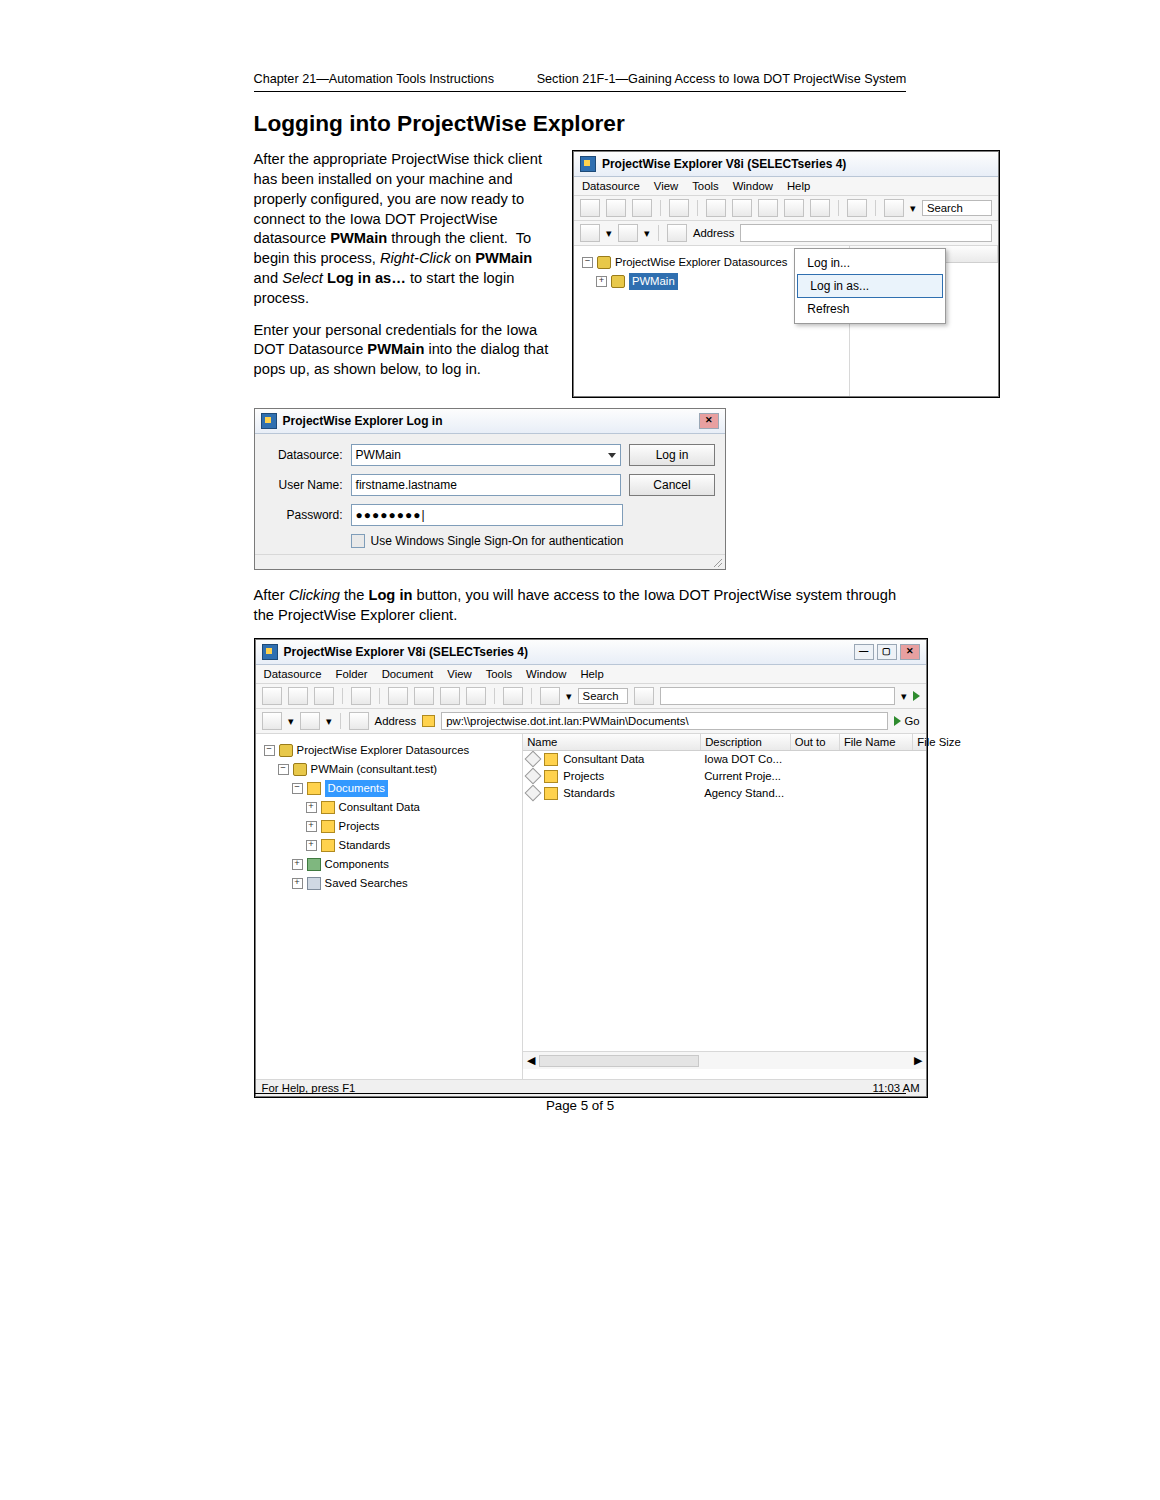Chapter 21—Automation Tools Instructions
Section 21F-1—Gaining Access to Iowa DOT ProjectWise System
Logging into ProjectWise Explorer
After the appropriate ProjectWise thick client has been installed on your machine and properly configured, you are now ready to connect to the Iowa DOT ProjectWise datasource PWMain through the client. To begin this process, Right-Click on PWMain and Select Log in as… to start the login process.
Enter your personal credentials for the Iowa DOT Datasource PWMain into the dialog that pops up, as shown below, to log in.
ProjectWise Explorer V8i (SELECTseries 4)
Datasource View Tools Window Help
▾ Search
▾ ▾ Address
− ProjectWise Explorer Datasources
+ PWMain
Name
Log in...
Log in as...
Refresh
ProjectWise Explorer Log in ✕
Datasource:
PWMain
Log in
User Name:
firstname.lastname
Cancel
Password:
●●●●●●●●|
Use Windows Single Sign-On for authentication
After Clicking the Log in button, you will have access to the Iowa DOT ProjectWise system through the ProjectWise Explorer client.
ProjectWise Explorer V8i (SELECTseries 4) —▢✕
Datasource Folder Document View Tools Window Help
▾ Search ▾
▾ ▾ Address pw:\\projectwise.dot.int.lan:PWMain\Documents\ Go
− ProjectWise Explorer Datasources
− PWMain (consultant.test)
− Documents
+ Consultant Data
+ Projects
+ Standards
+ Components
+ Saved Searches
Name
Description
Out to
File Name
File Size
Consultant Data
Iowa DOT Co...
Projects
Current Proje...
Standards
Agency Stand...
◀ ▶
For Help, press F1 11:03 AM
Page 5 of 5